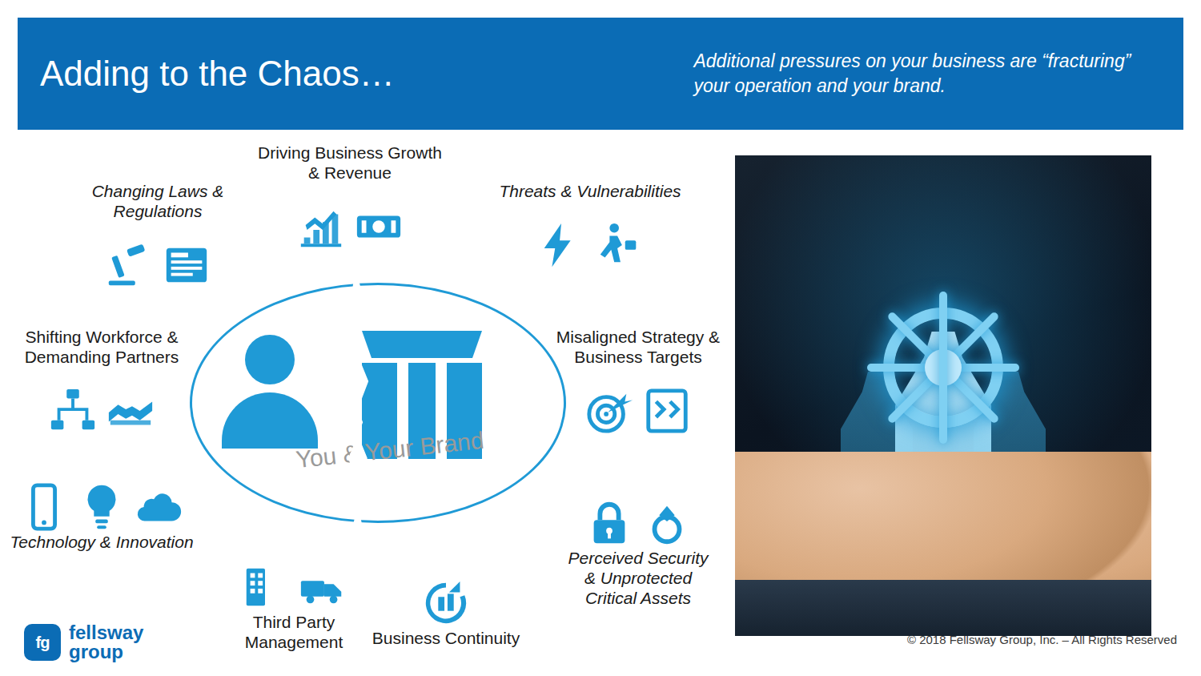Adding to the Chaos…
Additional pressures on your business are “fracturing” your operation and your brand.
You & Your Brand
Driving Business Growth
& Revenue
Changing Laws &
Regulations
Threats & Vulnerabilities
Shifting Workforce &
Demanding Partners
Misaligned Strategy &
Business Targets
Technology & Innovation
Perceived Security
& Unprotected
Critical Assets
Third Party
Management
Business Continuity
fg fellswaygroup
© 2018 Fellsway Group, Inc. – All Rights Reserved